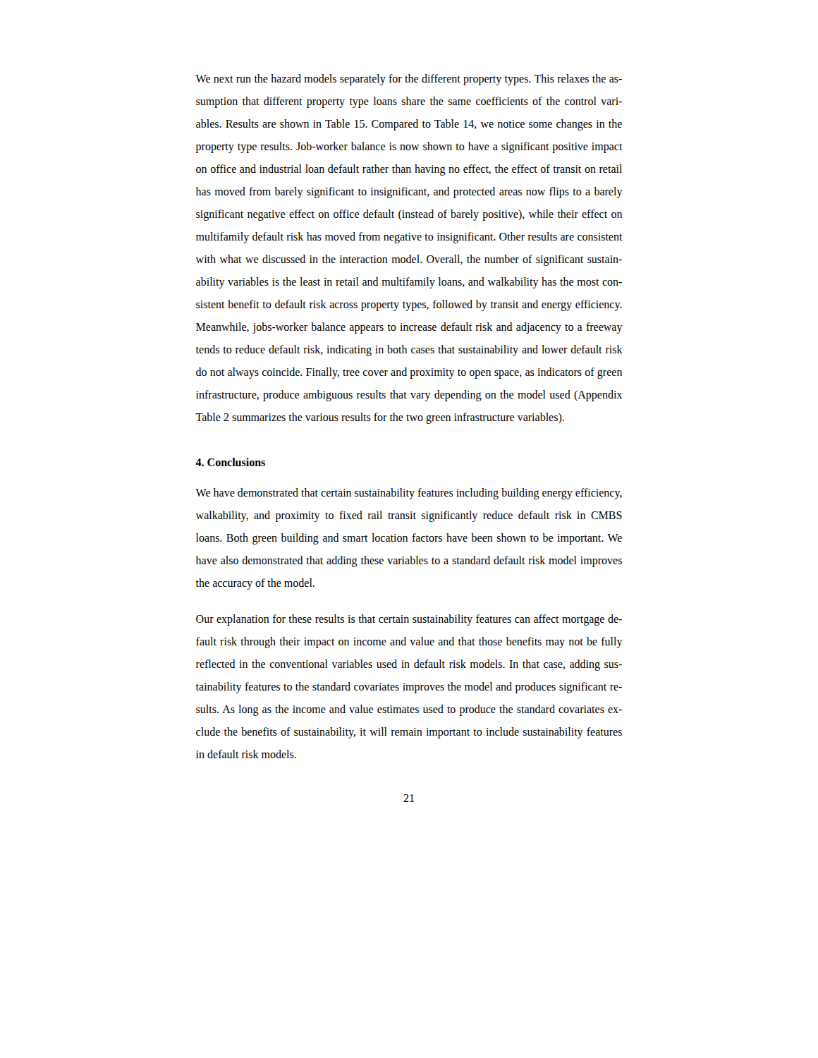We next run the hazard models separately for the different property types. This relaxes the assumption that different property type loans share the same coefficients of the control variables. Results are shown in Table 15. Compared to Table 14, we notice some changes in the property type results. Job-worker balance is now shown to have a significant positive impact on office and industrial loan default rather than having no effect, the effect of transit on retail has moved from barely significant to insignificant, and protected areas now flips to a barely significant negative effect on office default (instead of barely positive), while their effect on multifamily default risk has moved from negative to insignificant. Other results are consistent with what we discussed in the interaction model. Overall, the number of significant sustainability variables is the least in retail and multifamily loans, and walkability has the most consistent benefit to default risk across property types, followed by transit and energy efficiency. Meanwhile, jobs-worker balance appears to increase default risk and adjacency to a freeway tends to reduce default risk, indicating in both cases that sustainability and lower default risk do not always coincide. Finally, tree cover and proximity to open space, as indicators of green infrastructure, produce ambiguous results that vary depending on the model used (Appendix Table 2 summarizes the various results for the two green infrastructure variables).
4. Conclusions
We have demonstrated that certain sustainability features including building energy efficiency, walkability, and proximity to fixed rail transit significantly reduce default risk in CMBS loans. Both green building and smart location factors have been shown to be important. We have also demonstrated that adding these variables to a standard default risk model improves the accuracy of the model.
Our explanation for these results is that certain sustainability features can affect mortgage default risk through their impact on income and value and that those benefits may not be fully reflected in the conventional variables used in default risk models. In that case, adding sustainability features to the standard covariates improves the model and produces significant results. As long as the income and value estimates used to produce the standard covariates exclude the benefits of sustainability, it will remain important to include sustainability features in default risk models.
21